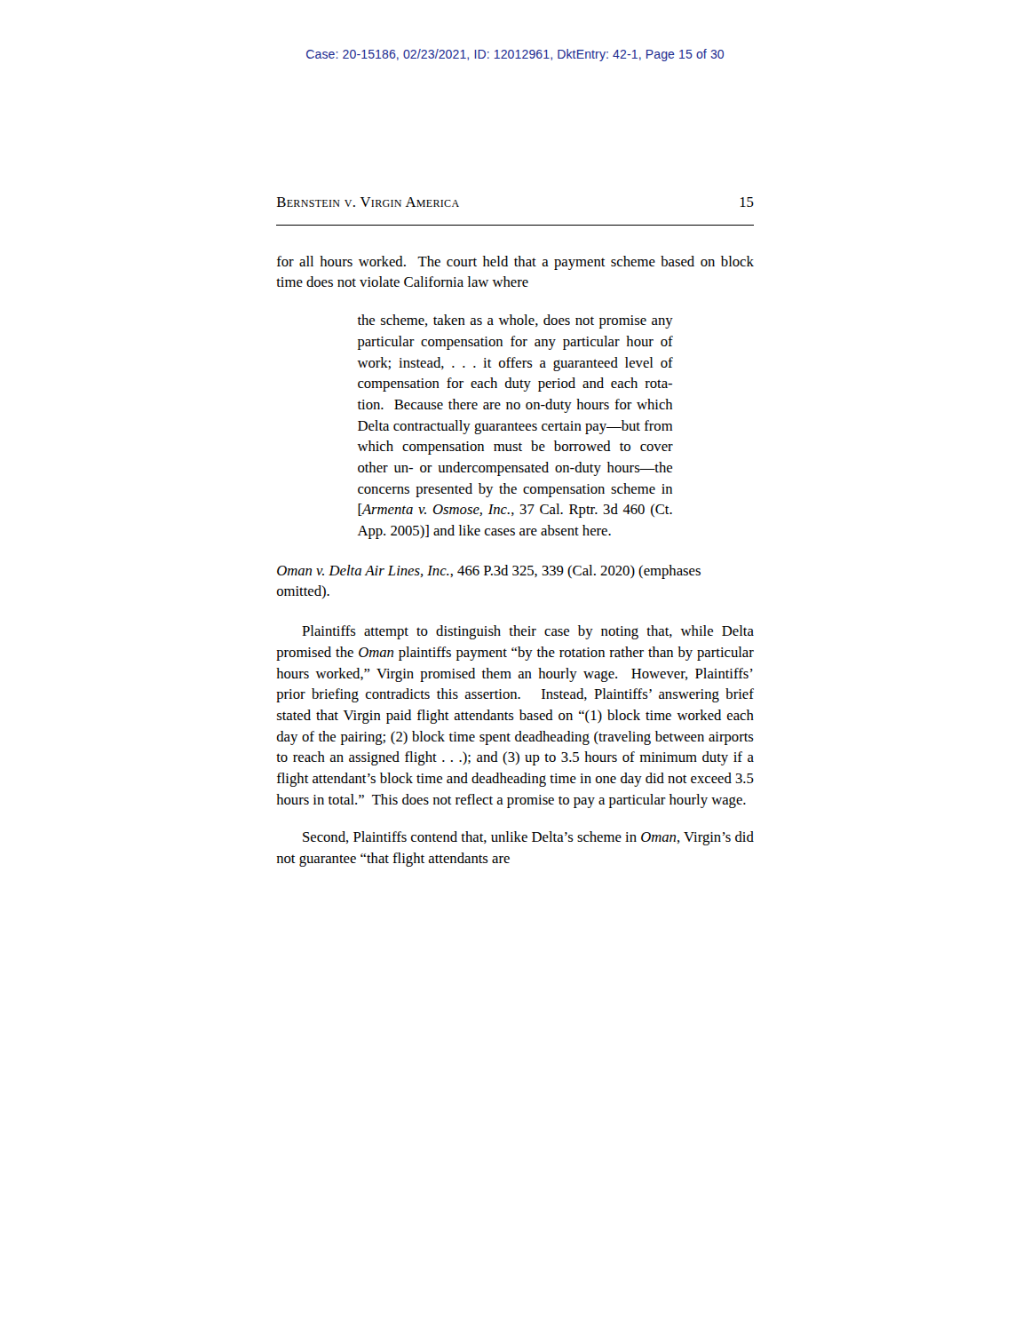Case: 20-15186, 02/23/2021, ID: 12012961, DktEntry: 42-1, Page 15 of 30
Bernstein v. Virgin America 15
for all hours worked. The court held that a payment scheme based on block time does not violate California law where
the scheme, taken as a whole, does not promise any particular compensation for any particular hour of work; instead, . . . it offers a guaranteed level of compensation for each duty period and each rotation. Because there are no on-duty hours for which Delta contractually guarantees certain pay—but from which compensation must be borrowed to cover other un- or undercompensated on-duty hours—the concerns presented by the compensation scheme in [Armenta v. Osmose, Inc., 37 Cal. Rptr. 3d 460 (Ct. App. 2005)] and like cases are absent here.
Oman v. Delta Air Lines, Inc., 466 P.3d 325, 339 (Cal. 2020) (emphases omitted).
Plaintiffs attempt to distinguish their case by noting that, while Delta promised the Oman plaintiffs payment “by the rotation rather than by particular hours worked,” Virgin promised them an hourly wage. However, Plaintiffs’ prior briefing contradicts this assertion. Instead, Plaintiffs’ answering brief stated that Virgin paid flight attendants based on “(1) block time worked each day of the pairing; (2) block time spent deadheading (traveling between airports to reach an assigned flight . . .); and (3) up to 3.5 hours of minimum duty if a flight attendant’s block time and deadheading time in one day did not exceed 3.5 hours in total.” This does not reflect a promise to pay a particular hourly wage.
Second, Plaintiffs contend that, unlike Delta’s scheme in Oman, Virgin’s did not guarantee “that flight attendants are